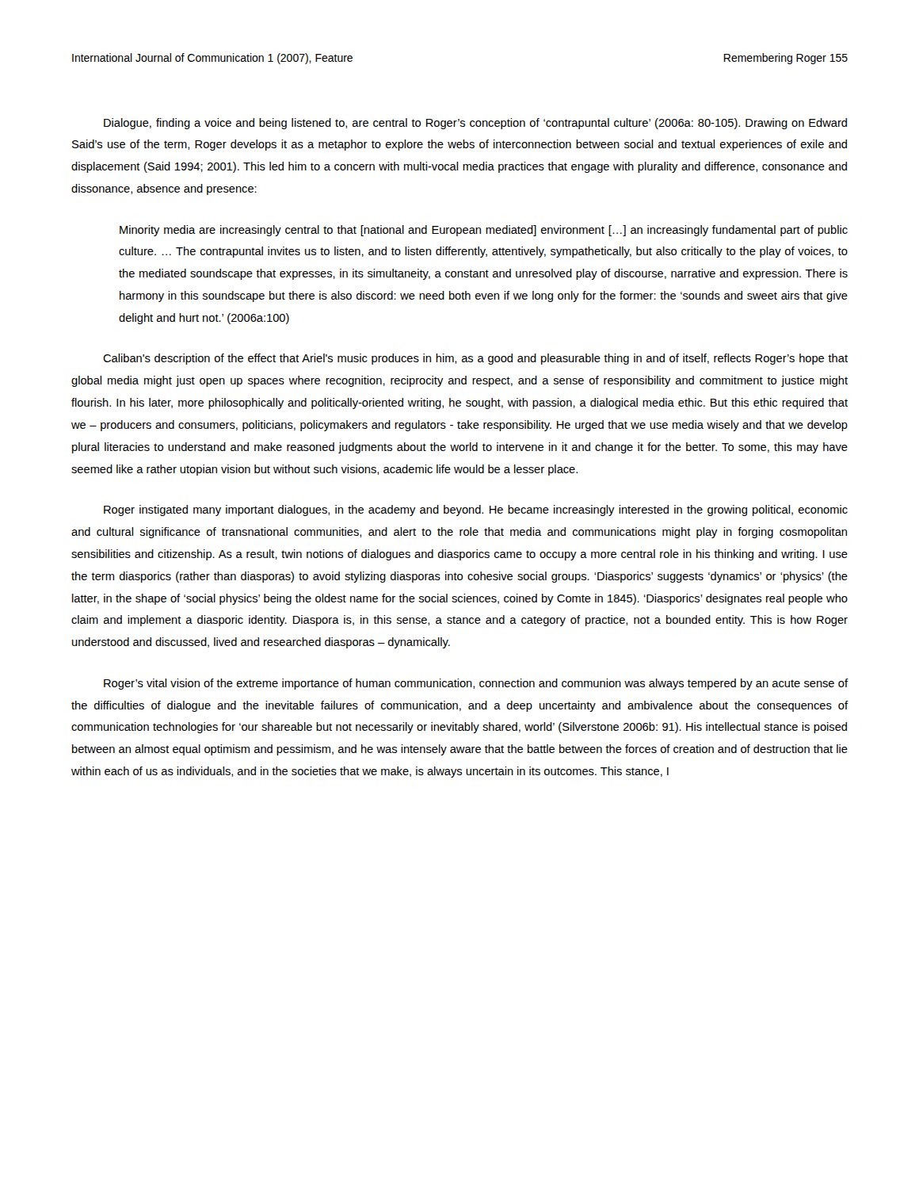International Journal of Communication 1 (2007), Feature
Remembering Roger 155
Dialogue, finding a voice and being listened to, are central to Roger’s conception of ‘contrapuntal culture’ (2006a: 80-105). Drawing on Edward Said’s use of the term, Roger develops it as a metaphor to explore the webs of interconnection between social and textual experiences of exile and displacement (Said 1994; 2001). This led him to a concern with multi-vocal media practices that engage with plurality and difference, consonance and dissonance, absence and presence:
Minority media are increasingly central to that [national and European mediated] environment […] an increasingly fundamental part of public culture. … The contrapuntal invites us to listen, and to listen differently, attentively, sympathetically, but also critically to the play of voices, to the mediated soundscape that expresses, in its simultaneity, a constant and unresolved play of discourse, narrative and expression. There is harmony in this soundscape but there is also discord: we need both even if we long only for the former: the ‘sounds and sweet airs that give delight and hurt not.’ (2006a:100)
Caliban's description of the effect that Ariel's music produces in him, as a good and pleasurable thing in and of itself, reflects Roger’s hope that global media might just open up spaces where recognition, reciprocity and respect, and a sense of responsibility and commitment to justice might flourish. In his later, more philosophically and politically-oriented writing, he sought, with passion, a dialogical media ethic. But this ethic required that we – producers and consumers, politicians, policymakers and regulators - take responsibility. He urged that we use media wisely and that we develop plural literacies to understand and make reasoned judgments about the world to intervene in it and change it for the better. To some, this may have seemed like a rather utopian vision but without such visions, academic life would be a lesser place.
Roger instigated many important dialogues, in the academy and beyond. He became increasingly interested in the growing political, economic and cultural significance of transnational communities, and alert to the role that media and communications might play in forging cosmopolitan sensibilities and citizenship. As a result, twin notions of dialogues and diasporics came to occupy a more central role in his thinking and writing. I use the term diasporics (rather than diasporas) to avoid stylizing diasporas into cohesive social groups. ‘Diasporics’ suggests ‘dynamics’ or ‘physics’ (the latter, in the shape of ‘social physics’ being the oldest name for the social sciences, coined by Comte in 1845). ‘Diasporics’ designates real people who claim and implement a diasporic identity. Diaspora is, in this sense, a stance and a category of practice, not a bounded entity. This is how Roger understood and discussed, lived and researched diasporas – dynamically.
Roger’s vital vision of the extreme importance of human communication, connection and communion was always tempered by an acute sense of the difficulties of dialogue and the inevitable failures of communication, and a deep uncertainty and ambivalence about the consequences of communication technologies for ‘our shareable but not necessarily or inevitably shared, world’ (Silverstone 2006b: 91). His intellectual stance is poised between an almost equal optimism and pessimism, and he was intensely aware that the battle between the forces of creation and of destruction that lie within each of us as individuals, and in the societies that we make, is always uncertain in its outcomes. This stance, I